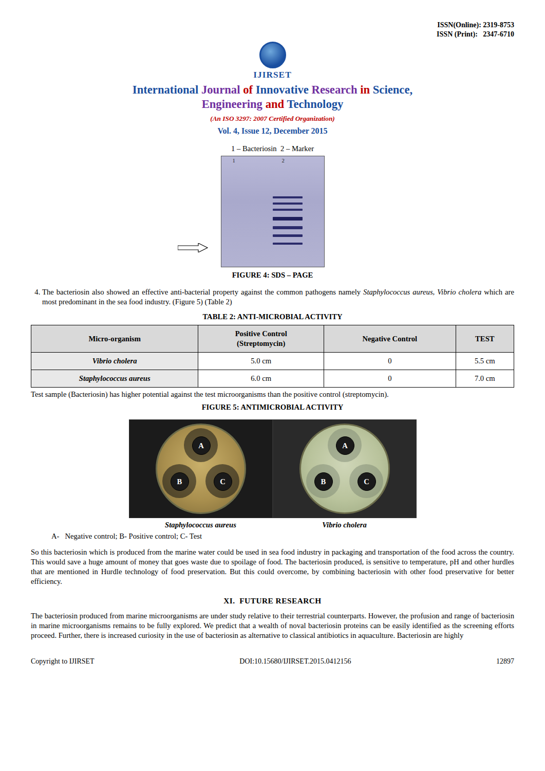ISSN(Online): 2319-8753
ISSN (Print): 2347-6710
IJIRSET
International Journal of Innovative Research in Science,
Engineering and Technology
(An ISO 3297: 2007 Certified Organization)
Vol. 4, Issue 12, December 2015
1 – Bacteriosin 2 – Marker
1 2
FIGURE 4: SDS – PAGE
The bacteriosin also showed an effective anti-bacterial property against the common pathogens namely Staphylococcus aureus, Vibrio cholera which are most predominant in the sea food industry. (Figure 5) (Table 2)
TABLE 2: ANTI-MICROBIAL ACTIVITY
| Micro-organism | Positive Control (Streptomycin) | Negative Control | TEST |
| --- | --- | --- | --- |
| Vibrio cholera | 5.0 cm | 0 | 5.5 cm |
| Staphylococcus aureus | 6.0 cm | 0 | 7.0 cm |
Test sample (Bacteriosin) has higher potential against the test microorganisms than the positive control (streptomycin).
FIGURE 5: ANTIMICROBIAL ACTIVITY
A B C
A B C
Staphylococcus aureus
Vibrio cholera
A- Negative control; B- Positive control; C- Test
So this bacteriosin which is produced from the marine water could be used in sea food industry in packaging and transportation of the food across the country. This would save a huge amount of money that goes waste due to spoilage of food. The bacteriosin produced, is sensitive to temperature, pH and other hurdles that are mentioned in Hurdle technology of food preservation. But this could overcome, by combining bacteriosin with other food preservative for better efficiency.
XI. FUTURE RESEARCH
The bacteriosin produced from marine microorganisms are under study relative to their terrestrial counterparts. However, the profusion and range of bacteriosin in marine microorganisms remains to be fully explored. We predict that a wealth of noval bacteriosin proteins can be easily identified as the screening efforts proceed. Further, there is increased curiosity in the use of bacteriosin as alternative to classical antibiotics in aquaculture. Bacteriosin are highly
Copyright to IJIRSET
DOI:10.15680/IJIRSET.2015.0412156
12897